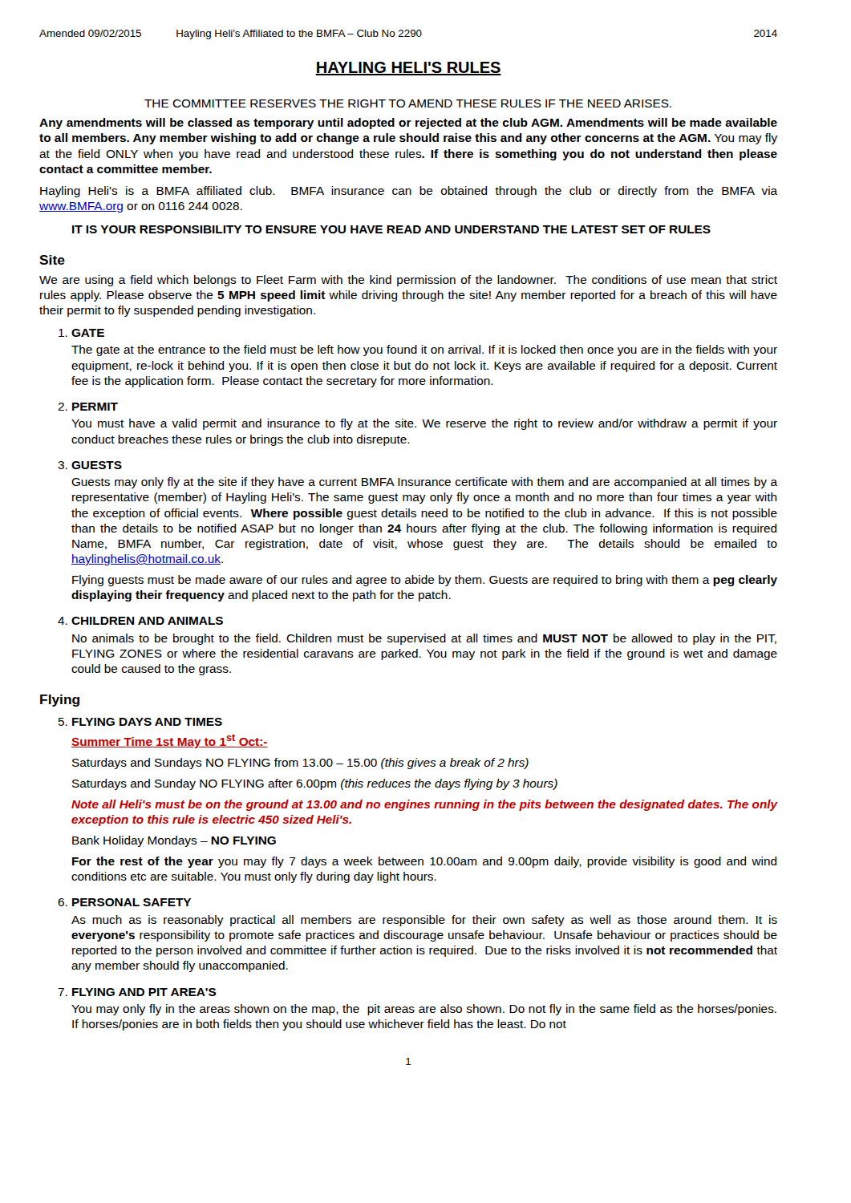Amended 09/02/2015 Hayling Heli's Affiliated to the BMFA – Club No 2290 2014
HAYLING HELI'S RULES
THE COMMITTEE RESERVES THE RIGHT TO AMEND THESE RULES IF THE NEED ARISES.
Any amendments will be classed as temporary until adopted or rejected at the club AGM. Amendments will be made available to all members. Any member wishing to add or change a rule should raise this and any other concerns at the AGM. You may fly at the field ONLY when you have read and understood these rules. If there is something you do not understand then please contact a committee member.
Hayling Heli's is a BMFA affiliated club. BMFA insurance can be obtained through the club or directly from the BMFA via www.BMFA.org or on 0116 244 0028.
IT IS YOUR RESPONSIBILITY TO ENSURE YOU HAVE READ AND UNDERSTAND THE LATEST SET OF RULES
Site
We are using a field which belongs to Fleet Farm with the kind permission of the landowner. The conditions of use mean that strict rules apply. Please observe the 5 MPH speed limit while driving through the site! Any member reported for a breach of this will have their permit to fly suspended pending investigation.
Gate
The gate at the entrance to the field must be left how you found it on arrival. If it is locked then once you are in the fields with your equipment, re-lock it behind you. If it is open then close it but do not lock it. Keys are available if required for a deposit. Current fee is the application form. Please contact the secretary for more information.
Permit
You must have a valid permit and insurance to fly at the site. We reserve the right to review and/or withdraw a permit if your conduct breaches these rules or brings the club into disrepute.
Guests
Guests may only fly at the site if they have a current BMFA Insurance certificate with them and are accompanied at all times by a representative (member) of Hayling Heli's. The same guest may only fly once a month and no more than four times a year with the exception of official events. Where possible guest details need to be notified to the club in advance. If this is not possible than the details to be notified ASAP but no longer than 24 hours after flying at the club. The following information is required Name, BMFA number, Car registration, date of visit, whose guest they are. The details should be emailed to haylinghelis@hotmail.co.uk.
Flying guests must be made aware of our rules and agree to abide by them. Guests are required to bring with them a peg clearly displaying their frequency and placed next to the path for the patch.
Children and Animals
No animals to be brought to the field. Children must be supervised at all times and MUST NOT be allowed to play in the PIT, FLYING ZONES or where the residential caravans are parked. You may not park in the field if the ground is wet and damage could be caused to the grass.
Flying
Flying Days and Times
Summer Time 1st May to 1st Oct:-
Saturdays and Sundays NO FLYING from 13.00 – 15.00 (this gives a break of 2 hrs)
Saturdays and Sunday NO FLYING after 6.00pm (this reduces the days flying by 3 hours)
Note all Heli's must be on the ground at 13.00 and no engines running in the pits between the designated dates. The only exception to this rule is electric 450 sized Heli's.
Bank Holiday Mondays – NO FLYING
For the rest of the year you may fly 7 days a week between 10.00am and 9.00pm daily, provide visibility is good and wind conditions etc are suitable. You must only fly during day light hours.
Personal Safety
As much as is reasonably practical all members are responsible for their own safety as well as those around them. It is everyone's responsibility to promote safe practices and discourage unsafe behaviour. Unsafe behaviour or practices should be reported to the person involved and committee if further action is required. Due to the risks involved it is not recommended that any member should fly unaccompanied.
Flying and pit AREA's
You may only fly in the areas shown on the map, the pit areas are also shown. Do not fly in the same field as the horses/ponies. If horses/ponies are in both fields then you should use whichever field has the least. Do not
1